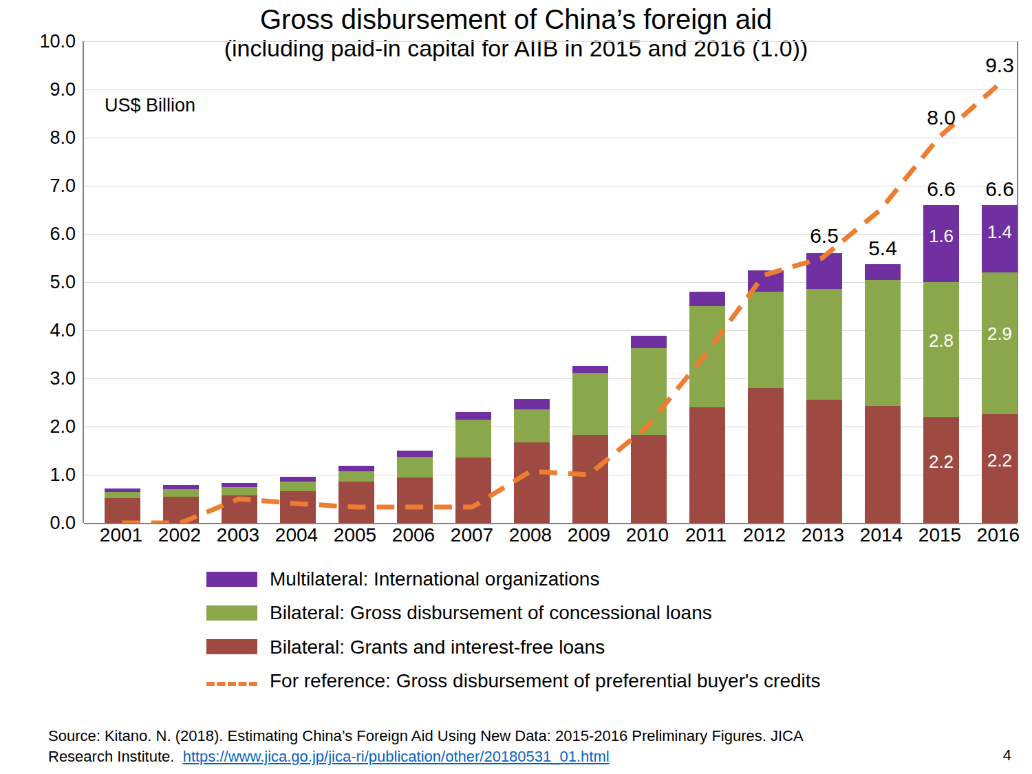Gross disbursement of China’s foreign aid (including paid-in capital for AIIB in 2015 and 2016 (1.0))
10.0
9.0
8.0
7.0
6.0
5.0
4.0
3.0
2.0
1.0
0.0
US$ Billion
5.4
2.2
2.8
1.6
6.6
2.2
2.9
1.4
6.6
6.5
8.0
9.3
2001
2002
2003
2004
2005
2006
2007
2008
2009
2010
2011
2012
2013
2014
2015
2016
Multilateral: International organizations
Bilateral: Gross disbursement of concessional loans
Bilateral: Grants and interest-free loans
For reference: Gross disbursement of preferential buyer's credits
Source: Kitano. N. (2018). Estimating China’s Foreign Aid Using New Data: 2015-2016 Preliminary Figures. JICA
Research Institute. https://www.jica.go.jp/jica-ri/publication/other/20180531_01.html
4